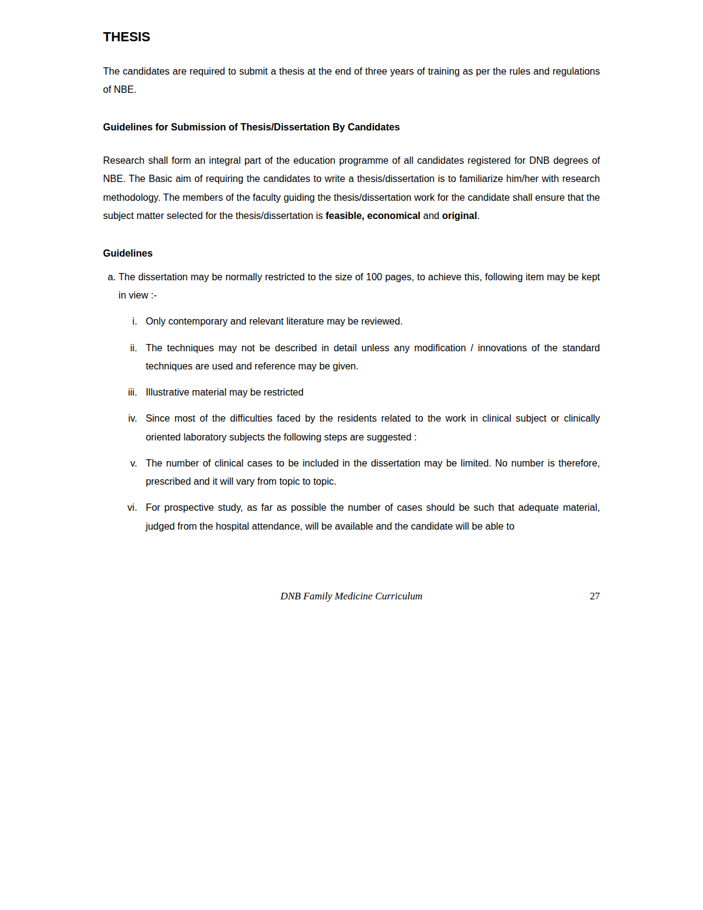THESIS
The candidates are required to submit a thesis at the end of three years of training as per the rules and regulations of NBE.
Guidelines for Submission of Thesis/Dissertation By Candidates
Research shall form an integral part of the education programme of all candidates registered for DNB degrees of NBE. The Basic aim of requiring the candidates to write a thesis/dissertation is to familiarize him/her with research methodology. The members of the faculty guiding the thesis/dissertation work for the candidate shall ensure that the subject matter selected for the thesis/dissertation is feasible, economical and original.
Guidelines
The dissertation may be normally restricted to the size of 100 pages, to achieve this, following item may be kept in view :-
Only contemporary and relevant literature may be reviewed.
The techniques may not be described in detail unless any modification / innovations of the standard techniques are used and reference may be given.
Illustrative material may be restricted
Since most of the difficulties faced by the residents related to the work in clinical subject or clinically oriented laboratory subjects the following steps are suggested :
The number of clinical cases to be included in the dissertation may be limited. No number is therefore, prescribed and it will vary from topic to topic.
For prospective study, as far as possible the number of cases should be such that adequate material, judged from the hospital attendance, will be available and the candidate will be able to
DNB Family Medicine Curriculum 27